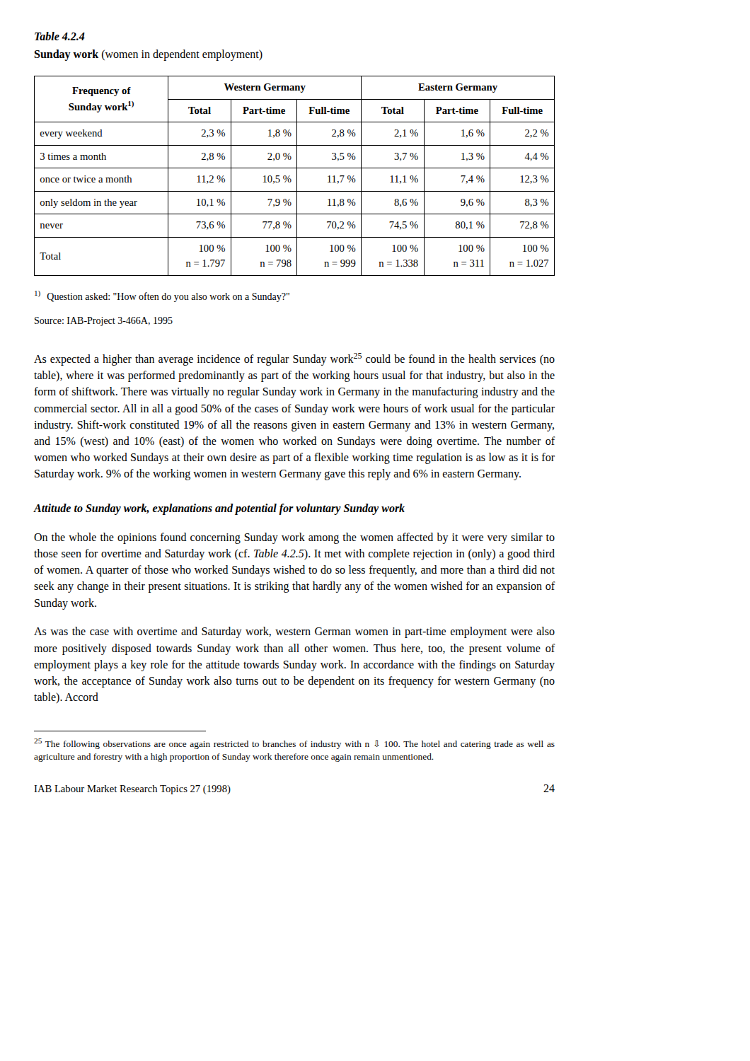Table 4.2.4
Sunday work (women in dependent employment)
| Frequency of Sunday work 1) | Western Germany | Eastern Germany |
| --- | --- | --- |
| Total | Part-time | Full-time | Total | Part-time | Full-time |
| every weekend | 2,3 % | 1,8 % | 2,8 % | 2,1 % | 1,6 % | 2,2 % |
| 3 times a month | 2,8 % | 2,0 % | 3,5 % | 3,7 % | 1,3 % | 4,4 % |
| once or twice a month | 11,2 % | 10,5 % | 11,7 % | 11,1 % | 7,4 % | 12,3 % |
| only seldom in the year | 10,1 % | 7,9 % | 11,8 % | 8,6 % | 9,6 % | 8,3 % |
| never | 73,6 % | 77,8 % | 70,2 % | 74,5 % | 80,1 % | 72,8 % |
| Total | 100 % n = 1.797 | 100 % n = 798 | 100 % n = 999 | 100 % n = 1.338 | 100 % n = 311 | 100 % n = 1.027 |
1) Question asked: "How often do you also work on a Sunday?"
Source: IAB-Project 3-466A, 1995
As expected a higher than average incidence of regular Sunday work25 could be found in the health services (no table), where it was performed predominantly as part of the working hours usual for that industry, but also in the form of shiftwork. There was virtually no regular Sunday work in Germany in the manufacturing industry and the commercial sector. All in all a good 50% of the cases of Sunday work were hours of work usual for the particular industry. Shift-work constituted 19% of all the reasons given in eastern Germany and 13% in western Germany, and 15% (west) and 10% (east) of the women who worked on Sundays were doing overtime. The number of women who worked Sundays at their own desire as part of a flexible working time regulation is as low as it is for Saturday work. 9% of the working women in western Germany gave this reply and 6% in eastern Germany.
Attitude to Sunday work, explanations and potential for voluntary Sunday work
On the whole the opinions found concerning Sunday work among the women affected by it were very similar to those seen for overtime and Saturday work (cf. Table 4.2.5). It met with complete rejection in (only) a good third of women. A quarter of those who worked Sundays wished to do so less frequently, and more than a third did not seek any change in their present situations. It is striking that hardly any of the women wished for an expansion of Sunday work.
As was the case with overtime and Saturday work, western German women in part-time employment were also more positively disposed towards Sunday work than all other women. Thus here, too, the present volume of employment plays a key role for the attitude towards Sunday work. In accordance with the findings on Saturday work, the acceptance of Sunday work also turns out to be dependent on its frequency for western Germany (no table). Accord
25 The following observations are once again restricted to branches of industry with n ⇩ 100. The hotel and catering trade as well as agriculture and forestry with a high proportion of Sunday work therefore once again remain unmentioned.
IAB Labour Market Research Topics 27 (1998) 24